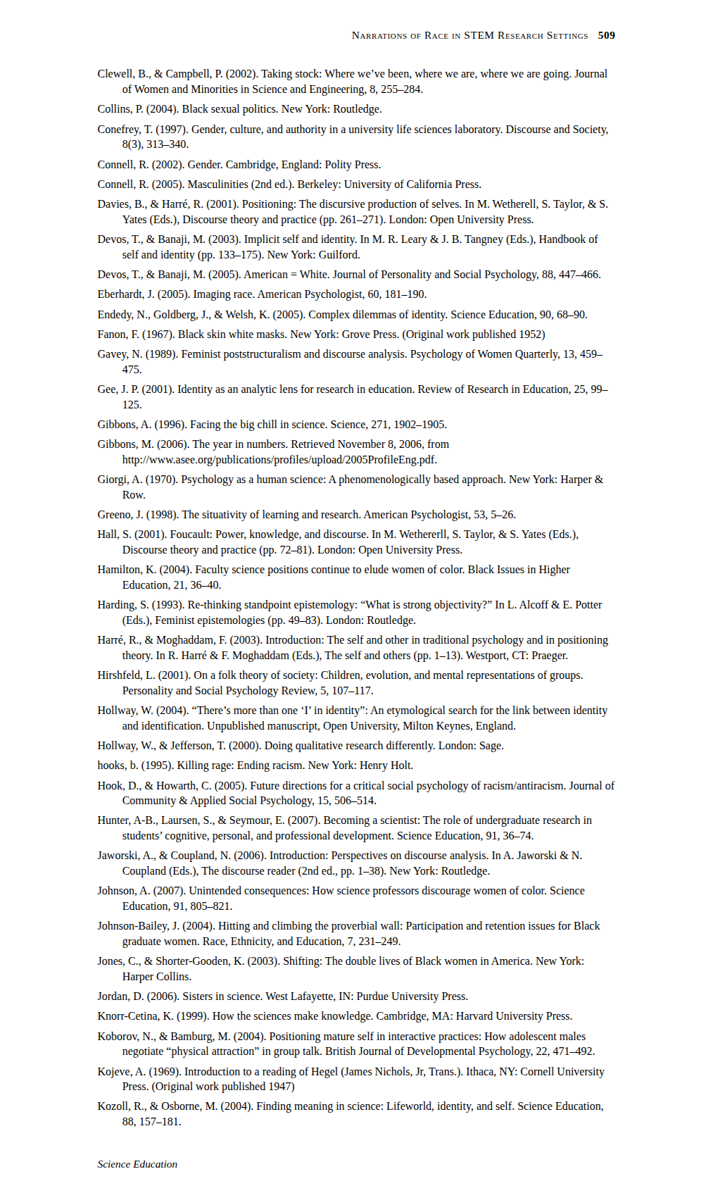Narrations of Race in STEM Research Settings 509
Clewell, B., & Campbell, P. (2002). Taking stock: Where we’ve been, where we are, where we are going. Journal of Women and Minorities in Science and Engineering, 8, 255–284.
Collins, P. (2004). Black sexual politics. New York: Routledge.
Conefrey, T. (1997). Gender, culture, and authority in a university life sciences laboratory. Discourse and Society, 8(3), 313–340.
Connell, R. (2002). Gender. Cambridge, England: Polity Press.
Connell, R. (2005). Masculinities (2nd ed.). Berkeley: University of California Press.
Davies, B., & Harré, R. (2001). Positioning: The discursive production of selves. In M. Wetherell, S. Taylor, & S. Yates (Eds.), Discourse theory and practice (pp. 261–271). London: Open University Press.
Devos, T., & Banaji, M. (2003). Implicit self and identity. In M. R. Leary & J. B. Tangney (Eds.), Handbook of self and identity (pp. 133–175). New York: Guilford.
Devos, T., & Banaji, M. (2005). American = White. Journal of Personality and Social Psychology, 88, 447–466.
Eberhardt, J. (2005). Imaging race. American Psychologist, 60, 181–190.
Endedy, N., Goldberg, J., & Welsh, K. (2005). Complex dilemmas of identity. Science Education, 90, 68–90.
Fanon, F. (1967). Black skin white masks. New York: Grove Press. (Original work published 1952)
Gavey, N. (1989). Feminist poststructuralism and discourse analysis. Psychology of Women Quarterly, 13, 459–475.
Gee, J. P. (2001). Identity as an analytic lens for research in education. Review of Research in Education, 25, 99–125.
Gibbons, A. (1996). Facing the big chill in science. Science, 271, 1902–1905.
Gibbons, M. (2006). The year in numbers. Retrieved November 8, 2006, from http://www.asee.org/publications/profiles/upload/2005ProfileEng.pdf.
Giorgi, A. (1970). Psychology as a human science: A phenomenologically based approach. New York: Harper & Row.
Greeno, J. (1998). The situativity of learning and research. American Psychologist, 53, 5–26.
Hall, S. (2001). Foucault: Power, knowledge, and discourse. In M. Wethererll, S. Taylor, & S. Yates (Eds.), Discourse theory and practice (pp. 72–81). London: Open University Press.
Hamilton, K. (2004). Faculty science positions continue to elude women of color. Black Issues in Higher Education, 21, 36–40.
Harding, S. (1993). Re-thinking standpoint epistemology: “What is strong objectivity?” In L. Alcoff & E. Potter (Eds.), Feminist epistemologies (pp. 49–83). London: Routledge.
Harré, R., & Moghaddam, F. (2003). Introduction: The self and other in traditional psychology and in positioning theory. In R. Harré & F. Moghaddam (Eds.), The self and others (pp. 1–13). Westport, CT: Praeger.
Hirshfeld, L. (2001). On a folk theory of society: Children, evolution, and mental representations of groups. Personality and Social Psychology Review, 5, 107–117.
Hollway, W. (2004). “There’s more than one ‘I’ in identity”: An etymological search for the link between identity and identification. Unpublished manuscript, Open University, Milton Keynes, England.
Hollway, W., & Jefferson, T. (2000). Doing qualitative research differently. London: Sage.
hooks, b. (1995). Killing rage: Ending racism. New York: Henry Holt.
Hook, D., & Howarth, C. (2005). Future directions for a critical social psychology of racism/antiracism. Journal of Community & Applied Social Psychology, 15, 506–514.
Hunter, A-B., Laursen, S., & Seymour, E. (2007). Becoming a scientist: The role of undergraduate research in students’ cognitive, personal, and professional development. Science Education, 91, 36–74.
Jaworski, A., & Coupland, N. (2006). Introduction: Perspectives on discourse analysis. In A. Jaworski & N. Coupland (Eds.), The discourse reader (2nd ed., pp. 1–38). New York: Routledge.
Johnson, A. (2007). Unintended consequences: How science professors discourage women of color. Science Education, 91, 805–821.
Johnson-Bailey, J. (2004). Hitting and climbing the proverbial wall: Participation and retention issues for Black graduate women. Race, Ethnicity, and Education, 7, 231–249.
Jones, C., & Shorter-Gooden, K. (2003). Shifting: The double lives of Black women in America. New York: Harper Collins.
Jordan, D. (2006). Sisters in science. West Lafayette, IN: Purdue University Press.
Knorr-Cetina, K. (1999). How the sciences make knowledge. Cambridge, MA: Harvard University Press.
Koborov, N., & Bamburg, M. (2004). Positioning mature self in interactive practices: How adolescent males negotiate “physical attraction” in group talk. British Journal of Developmental Psychology, 22, 471–492.
Kojeve, A. (1969). Introduction to a reading of Hegel (James Nichols, Jr, Trans.). Ithaca, NY: Cornell University Press. (Original work published 1947)
Kozoll, R., & Osborne, M. (2004). Finding meaning in science: Lifeworld, identity, and self. Science Education, 88, 157–181.
Science Education